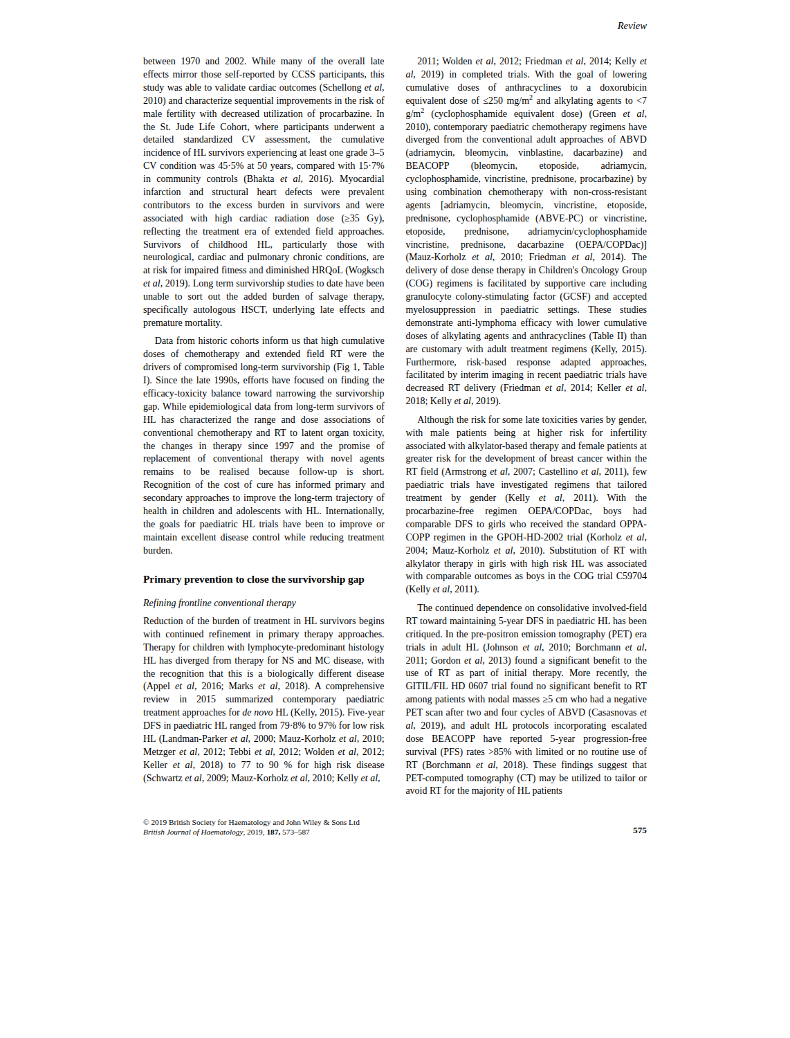Review
between 1970 and 2002. While many of the overall late effects mirror those self-reported by CCSS participants, this study was able to validate cardiac outcomes (Schellong et al, 2010) and characterize sequential improvements in the risk of male fertility with decreased utilization of procarbazine. In the St. Jude Life Cohort, where participants underwent a detailed standardized CV assessment, the cumulative incidence of HL survivors experiencing at least one grade 3–5 CV condition was 45·5% at 50 years, compared with 15·7% in community controls (Bhakta et al, 2016). Myocardial infarction and structural heart defects were prevalent contributors to the excess burden in survivors and were associated with high cardiac radiation dose (≥35 Gy), reflecting the treatment era of extended field approaches. Survivors of childhood HL, particularly those with neurological, cardiac and pulmonary chronic conditions, are at risk for impaired fitness and diminished HRQoL (Wogksch et al, 2019). Long term survivorship studies to date have been unable to sort out the added burden of salvage therapy, specifically autologous HSCT, underlying late effects and premature mortality.
Data from historic cohorts inform us that high cumulative doses of chemotherapy and extended field RT were the drivers of compromised long-term survivorship (Fig 1, Table I). Since the late 1990s, efforts have focused on finding the efficacy-toxicity balance toward narrowing the survivorship gap. While epidemiological data from long-term survivors of HL has characterized the range and dose associations of conventional chemotherapy and RT to latent organ toxicity, the changes in therapy since 1997 and the promise of replacement of conventional therapy with novel agents remains to be realised because follow-up is short. Recognition of the cost of cure has informed primary and secondary approaches to improve the long-term trajectory of health in children and adolescents with HL. Internationally, the goals for paediatric HL trials have been to improve or maintain excellent disease control while reducing treatment burden.
Primary prevention to close the survivorship gap
Refining frontline conventional therapy
Reduction of the burden of treatment in HL survivors begins with continued refinement in primary therapy approaches. Therapy for children with lymphocyte-predominant histology HL has diverged from therapy for NS and MC disease, with the recognition that this is a biologically different disease (Appel et al, 2016; Marks et al, 2018). A comprehensive review in 2015 summarized contemporary paediatric treatment approaches for de novo HL (Kelly, 2015). Five-year DFS in paediatric HL ranged from 79·8% to 97% for low risk HL (Landman-Parker et al, 2000; Mauz-Korholz et al, 2010; Metzger et al, 2012; Tebbi et al, 2012; Wolden et al, 2012; Keller et al, 2018) to 77 to 90 % for high risk disease (Schwartz et al, 2009; Mauz-Korholz et al, 2010; Kelly et al,
2011; Wolden et al, 2012; Friedman et al, 2014; Kelly et al, 2019) in completed trials. With the goal of lowering cumulative doses of anthracyclines to a doxorubicin equivalent dose of ≤250 mg/m2 and alkylating agents to <7 g/m2 (cyclophosphamide equivalent dose) (Green et al, 2010), contemporary paediatric chemotherapy regimens have diverged from the conventional adult approaches of ABVD (adriamycin, bleomycin, vinblastine, dacarbazine) and BEACOPP (bleomycin, etoposide, adriamycin, cyclophosphamide, vincristine, prednisone, procarbazine) by using combination chemotherapy with non-cross-resistant agents [adriamycin, bleomycin, vincristine, etoposide, prednisone, cyclophosphamide (ABVE-PC) or vincristine, etoposide, prednisone, adriamycin/cyclophosphamide vincristine, prednisone, dacarbazine (OEPA/COPDac)] (Mauz-Korholz et al, 2010; Friedman et al, 2014). The delivery of dose dense therapy in Children's Oncology Group (COG) regimens is facilitated by supportive care including granulocyte colony-stimulating factor (GCSF) and accepted myelosuppression in paediatric settings. These studies demonstrate anti-lymphoma efficacy with lower cumulative doses of alkylating agents and anthracyclines (Table II) than are customary with adult treatment regimens (Kelly, 2015). Furthermore, risk-based response adapted approaches, facilitated by interim imaging in recent paediatric trials have decreased RT delivery (Friedman et al, 2014; Keller et al, 2018; Kelly et al, 2019).
Although the risk for some late toxicities varies by gender, with male patients being at higher risk for infertility associated with alkylator-based therapy and female patients at greater risk for the development of breast cancer within the RT field (Armstrong et al, 2007; Castellino et al, 2011), few paediatric trials have investigated regimens that tailored treatment by gender (Kelly et al, 2011). With the procarbazine-free regimen OEPA/COPDac, boys had comparable DFS to girls who received the standard OPPA-COPP regimen in the GPOH-HD-2002 trial (Korholz et al, 2004; Mauz-Korholz et al, 2010). Substitution of RT with alkylator therapy in girls with high risk HL was associated with comparable outcomes as boys in the COG trial C59704 (Kelly et al, 2011).
The continued dependence on consolidative involved-field RT toward maintaining 5-year DFS in paediatric HL has been critiqued. In the pre-positron emission tomography (PET) era trials in adult HL (Johnson et al, 2010; Borchmann et al, 2011; Gordon et al, 2013) found a significant benefit to the use of RT as part of initial therapy. More recently, the GITIL/FIL HD 0607 trial found no significant benefit to RT among patients with nodal masses ≥5 cm who had a negative PET scan after two and four cycles of ABVD (Casasnovas et al, 2019), and adult HL protocols incorporating escalated dose BEACOPP have reported 5-year progression-free survival (PFS) rates >85% with limited or no routine use of RT (Borchmann et al, 2018). These findings suggest that PET-computed tomography (CT) may be utilized to tailor or avoid RT for the majority of HL patients
© 2019 British Society for Haematology and John Wiley & Sons Ltd
British Journal of Haematology, 2019, 187, 573–587
575